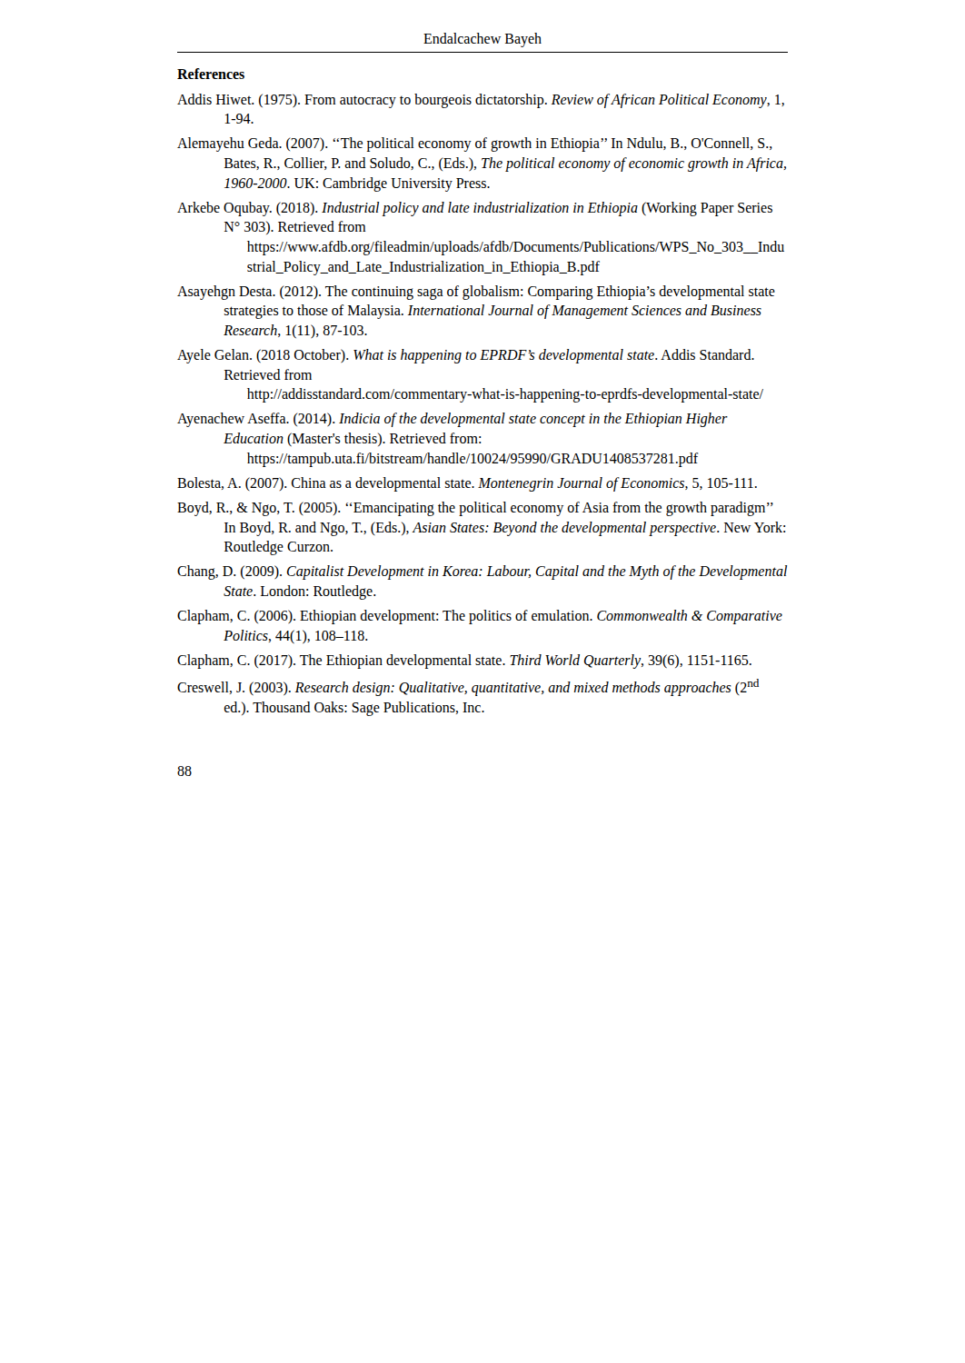Endalcachew Bayeh
References
Addis Hiwet. (1975). From autocracy to bourgeois dictatorship. Review of African Political Economy, 1, 1-94.
Alemayehu Geda. (2007). ‘‘The political economy of growth in Ethiopia’’ In Ndulu, B., O'Connell, S., Bates, R., Collier, P. and Soludo, C., (Eds.), The political economy of economic growth in Africa, 1960-2000. UK: Cambridge University Press.
Arkebe Oqubay. (2018). Industrial policy and late industrialization in Ethiopia (Working Paper Series N° 303). Retrieved from https://www.afdb.org/fileadmin/uploads/afdb/Documents/Publications/WPS_No_303__Industrial_Policy_and_Late_Industrialization_in_Ethiopia_B.pdf
Asayehgn Desta. (2012). The continuing saga of globalism: Comparing Ethiopia’s developmental state strategies to those of Malaysia. International Journal of Management Sciences and Business Research, 1(11), 87-103.
Ayele Gelan. (2018 October). What is happening to EPRDF’s developmental state. Addis Standard. Retrieved from http://addisstandard.com/commentary-what-is-happening-to-eprdfs-developmental-state/
Ayenachew Aseffa. (2014). Indicia of the developmental state concept in the Ethiopian Higher Education (Master's thesis). Retrieved from: https://tampub.uta.fi/bitstream/handle/10024/95990/GRADU1408537281.pdf
Bolesta, A. (2007). China as a developmental state. Montenegrin Journal of Economics, 5, 105-111.
Boyd, R., & Ngo, T. (2005). ‘‘Emancipating the political economy of Asia from the growth paradigm’’ In Boyd, R. and Ngo, T., (Eds.), Asian States: Beyond the developmental perspective. New York: Routledge Curzon.
Chang, D. (2009). Capitalist Development in Korea: Labour, Capital and the Myth of the Developmental State. London: Routledge.
Clapham, C. (2006). Ethiopian development: The politics of emulation. Commonwealth & Comparative Politics, 44(1), 108–118.
Clapham, C. (2017). The Ethiopian developmental state. Third World Quarterly, 39(6), 1151-1165.
Creswell, J. (2003). Research design: Qualitative, quantitative, and mixed methods approaches (2nd ed.). Thousand Oaks: Sage Publications, Inc.
88